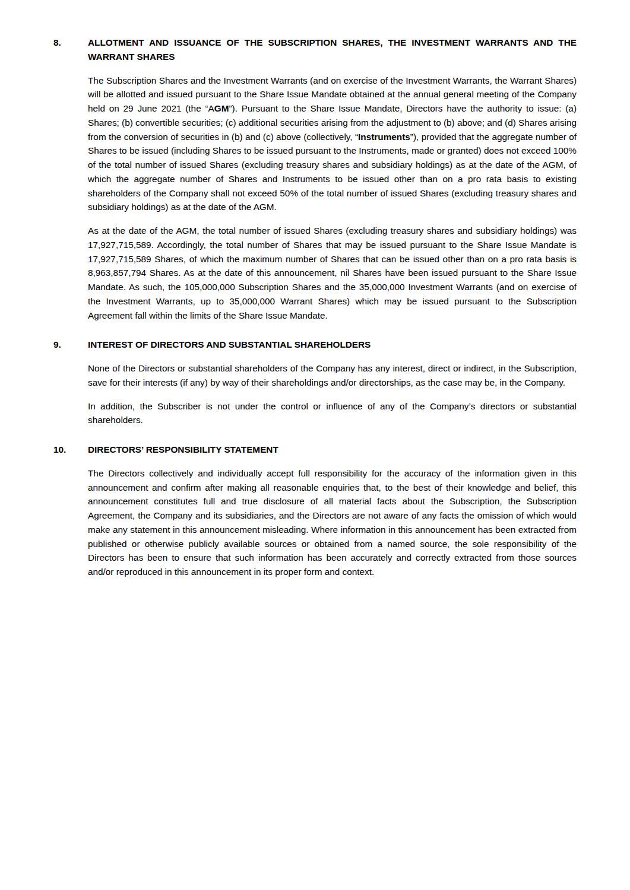8. Allotment and issuance of the Subscription Shares, the Investment Warrants and the Warrant Shares
The Subscription Shares and the Investment Warrants (and on exercise of the Investment Warrants, the Warrant Shares) will be allotted and issued pursuant to the Share Issue Mandate obtained at the annual general meeting of the Company held on 29 June 2021 (the “AGM”). Pursuant to the Share Issue Mandate, Directors have the authority to issue: (a) Shares; (b) convertible securities; (c) additional securities arising from the adjustment to (b) above; and (d) Shares arising from the conversion of securities in (b) and (c) above (collectively, “Instruments”), provided that the aggregate number of Shares to be issued (including Shares to be issued pursuant to the Instruments, made or granted) does not exceed 100% of the total number of issued Shares (excluding treasury shares and subsidiary holdings) as at the date of the AGM, of which the aggregate number of Shares and Instruments to be issued other than on a pro rata basis to existing shareholders of the Company shall not exceed 50% of the total number of issued Shares (excluding treasury shares and subsidiary holdings) as at the date of the AGM.
As at the date of the AGM, the total number of issued Shares (excluding treasury shares and subsidiary holdings) was 17,927,715,589. Accordingly, the total number of Shares that may be issued pursuant to the Share Issue Mandate is 17,927,715,589 Shares, of which the maximum number of Shares that can be issued other than on a pro rata basis is 8,963,857,794 Shares. As at the date of this announcement, nil Shares have been issued pursuant to the Share Issue Mandate. As such, the 105,000,000 Subscription Shares and the 35,000,000 Investment Warrants (and on exercise of the Investment Warrants, up to 35,000,000 Warrant Shares) which may be issued pursuant to the Subscription Agreement fall within the limits of the Share Issue Mandate.
9. Interest of Directors and Substantial Shareholders
None of the Directors or substantial shareholders of the Company has any interest, direct or indirect, in the Subscription, save for their interests (if any) by way of their shareholdings and/or directorships, as the case may be, in the Company.
In addition, the Subscriber is not under the control or influence of any of the Company’s directors or substantial shareholders.
10. Directors’ Responsibility Statement
The Directors collectively and individually accept full responsibility for the accuracy of the information given in this announcement and confirm after making all reasonable enquiries that, to the best of their knowledge and belief, this announcement constitutes full and true disclosure of all material facts about the Subscription, the Subscription Agreement, the Company and its subsidiaries, and the Directors are not aware of any facts the omission of which would make any statement in this announcement misleading. Where information in this announcement has been extracted from published or otherwise publicly available sources or obtained from a named source, the sole responsibility of the Directors has been to ensure that such information has been accurately and correctly extracted from those sources and/or reproduced in this announcement in its proper form and context.